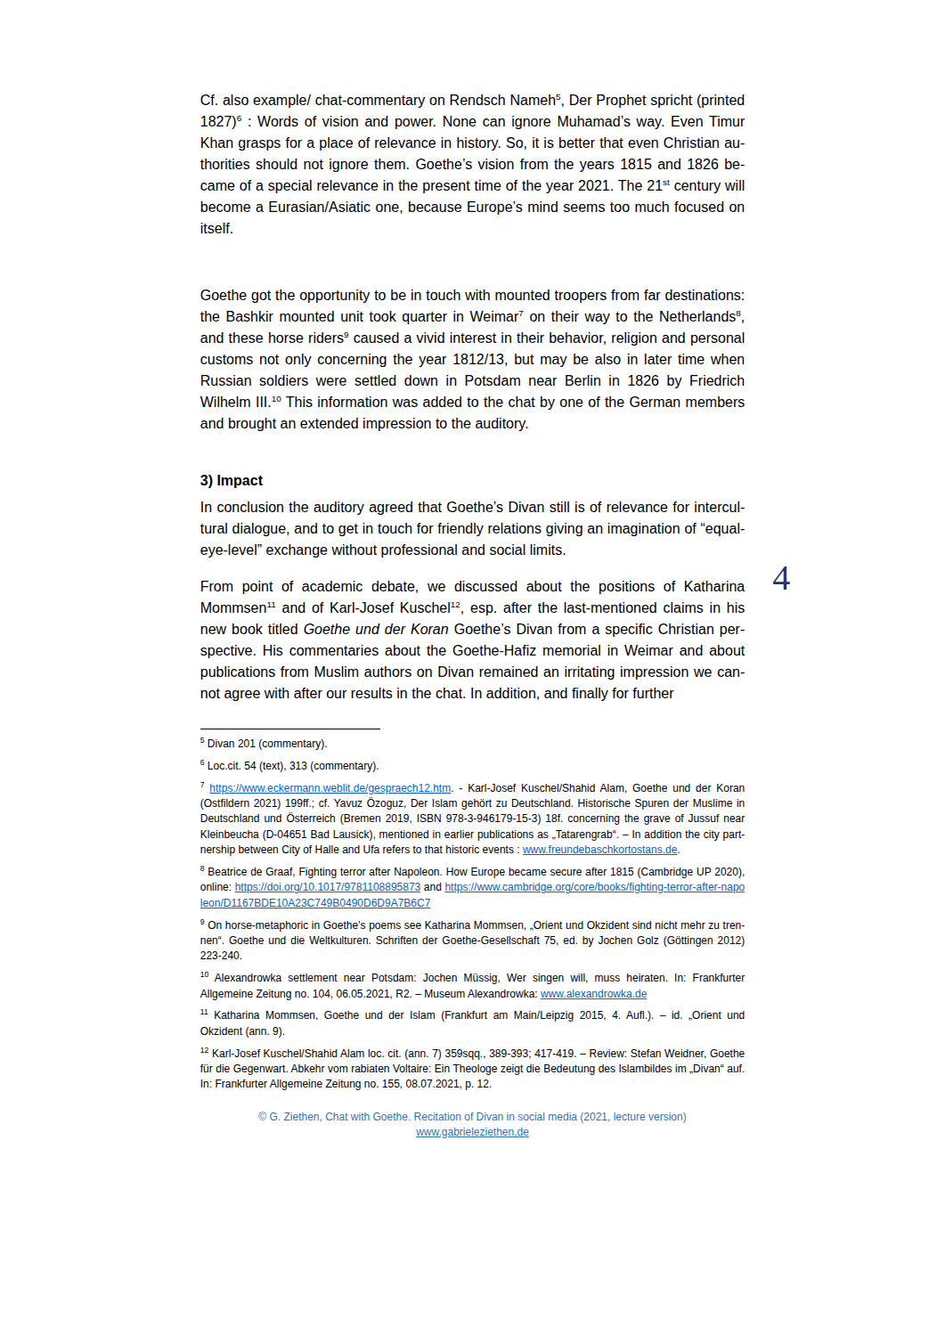4
Cf. also example/ chat-commentary on Rendsch Nameh5, Der Prophet spricht (printed 1827)6 : Words of vision and power. None can ignore Muhamad’s way. Even Timur Khan grasps for a place of relevance in history. So, it is better that even Christian authorities should not ignore them. Goethe’s vision from the years 1815 and 1826 became of a special relevance in the present time of the year 2021. The 21st century will become a Eurasian/Asiatic one, because Europe’s mind seems too much focused on itself.
Goethe got the opportunity to be in touch with mounted troopers from far destinations: the Bashkir mounted unit took quarter in Weimar7 on their way to the Netherlands8, and these horse riders9 caused a vivid interest in their behavior, religion and personal customs not only concerning the year 1812/13, but may be also in later time when Russian soldiers were settled down in Potsdam near Berlin in 1826 by Friedrich Wilhelm III.10 This information was added to the chat by one of the German members and brought an extended impression to the auditory.
3) Impact
In conclusion the auditory agreed that Goethe’s Divan still is of relevance for intercultural dialogue, and to get in touch for friendly relations giving an imagination of “equal-eye-level” exchange without professional and social limits.
From point of academic debate, we discussed about the positions of Katharina Mommsen11 and of Karl-Josef Kuschel12, esp. after the last-mentioned claims in his new book titled Goethe und der Koran Goethe’s Divan from a specific Christian perspective. His commentaries about the Goethe-Hafiz memorial in Weimar and about publications from Muslim authors on Divan remained an irritating impression we cannot agree with after our results in the chat. In addition, and finally for further
5 Divan 201 (commentary).
6 Loc.cit. 54 (text), 313 (commentary).
7 https://www.eckermann.weblit.de/gespraech12.htm. - Karl-Josef Kuschel/Shahid Alam, Goethe und der Koran (Ostfildern 2021) 199ff.; cf. Yavuz Özoguz, Der Islam gehört zu Deutschland. Historische Spuren der Muslime in Deutschland und Österreich (Bremen 2019, ISBN 978-3-946179-15-3) 18f. concerning the grave of Jussuf near Kleinbeucha (D-04651 Bad Lausick), mentioned in earlier publications as „Tatarengrab“. – In addition the city partnership between City of Halle and Ufa refers to that historic events : www.freundebaschkortostans.de.
8 Beatrice de Graaf, Fighting terror after Napoleon. How Europe became secure after 1815 (Cambridge UP 2020), online: https://doi.org/10.1017/9781108895873 and https://www.cambridge.org/core/books/fighting-terror-after-napoleon/D1167BDE10A23C749B0490D6D9A7B6C7
9 On horse-metaphoric in Goethe’s poems see Katharina Mommsen, „Orient und Okzident sind nicht mehr zu trennen“. Goethe und die Weltkulturen. Schriften der Goethe-Gesellschaft 75, ed. by Jochen Golz (Göttingen 2012) 223-240.
10 Alexandrowka settlement near Potsdam: Jochen Müssig, Wer singen will, muss heiraten. In: Frankfurter Allgemeine Zeitung no. 104, 06.05.2021, R2. – Museum Alexandrowka: www.alexandrowka.de
11 Katharina Mommsen, Goethe und der Islam (Frankfurt am Main/Leipzig 2015, 4. Aufl.). – id. „Orient und Okzident (ann. 9).
12 Karl-Josef Kuschel/Shahid Alam loc. cit. (ann. 7) 359sqq., 389-393; 417-419. – Review: Stefan Weidner, Goethe für die Gegenwart. Abkehr vom rabiaten Voltaire: Ein Theologe zeigt die Bedeutung des Islambildes im „Divan“ auf. In: Frankfurter Allgemeine Zeitung no. 155, 08.07.2021, p. 12.
© G. Ziethen, Chat with Goethe. Recitation of Divan in social media (2021, lecture version)
www.gabrieleziethen.de